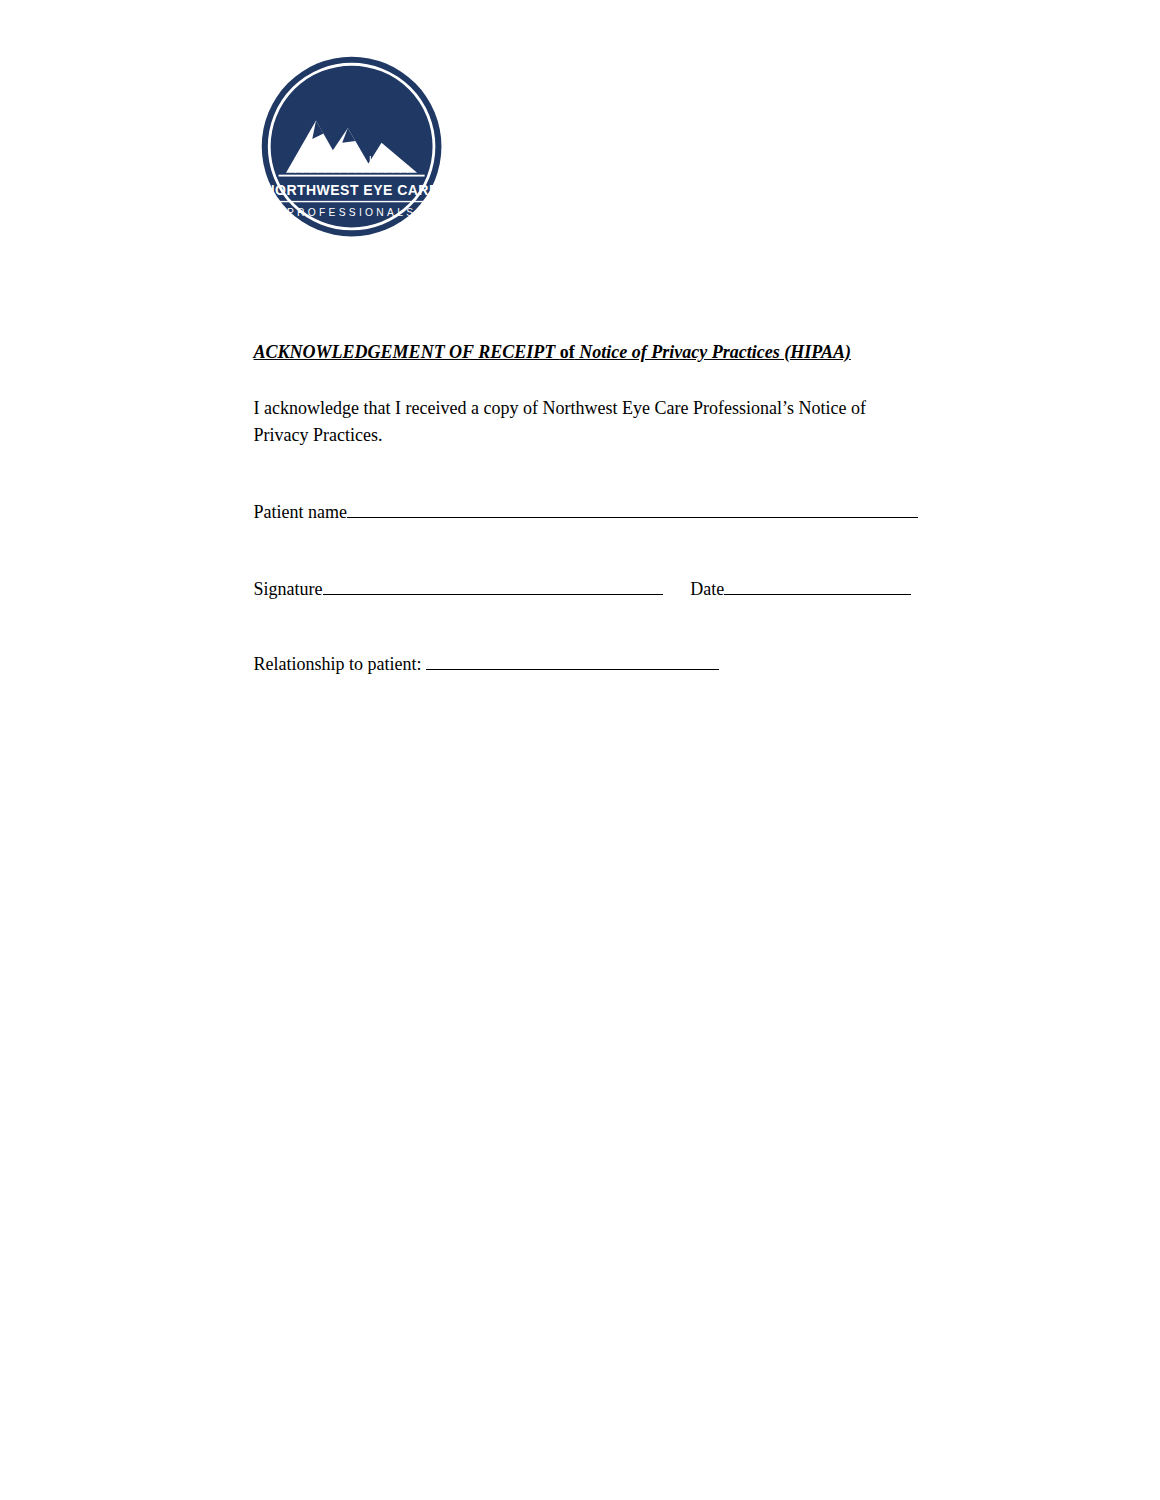NORTHWEST EYE CARE PROFESSIONALS
ACKNOWLEDGEMENT OF RECEIPT of Notice of Privacy Practices (HIPAA)
I acknowledge that I received a copy of Northwest Eye Care Professional’s Notice of Privacy Practices.
Patient name
Signature Date
Relationship to patient: